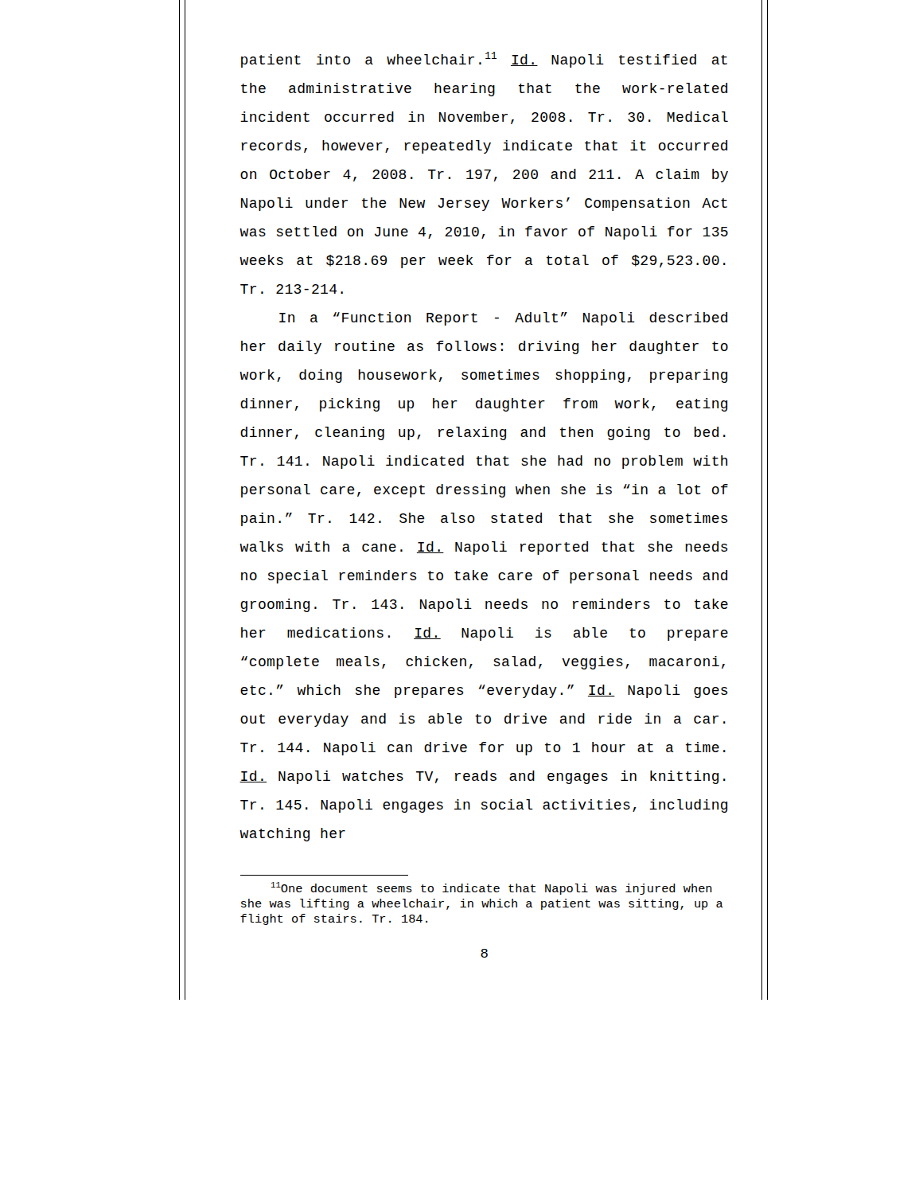patient into a wheelchair.11 Id. Napoli testified at the administrative hearing that the work-related incident occurred in November, 2008. Tr. 30. Medical records, however, repeatedly indicate that it occurred on October 4, 2008. Tr. 197, 200 and 211. A claim by Napoli under the New Jersey Workers’ Compensation Act was settled on June 4, 2010, in favor of Napoli for 135 weeks at $218.69 per week for a total of $29,523.00. Tr. 213-214.
In a “Function Report - Adult” Napoli described her daily routine as follows: driving her daughter to work, doing housework, sometimes shopping, preparing dinner, picking up her daughter from work, eating dinner, cleaning up, relaxing and then going to bed. Tr. 141. Napoli indicated that she had no problem with personal care, except dressing when she is “in a lot of pain.” Tr. 142. She also stated that she sometimes walks with a cane. Id. Napoli reported that she needs no special reminders to take care of personal needs and grooming. Tr. 143. Napoli needs no reminders to take her medications. Id. Napoli is able to prepare “complete meals, chicken, salad, veggies, macaroni, etc.” which she prepares “everyday.” Id. Napoli goes out everyday and is able to drive and ride in a car. Tr. 144. Napoli can drive for up to 1 hour at a time. Id. Napoli watches TV, reads and engages in knitting. Tr. 145. Napoli engages in social activities, including watching her
11One document seems to indicate that Napoli was injured when she was lifting a wheelchair, in which a patient was sitting, up a flight of stairs. Tr. 184.
8